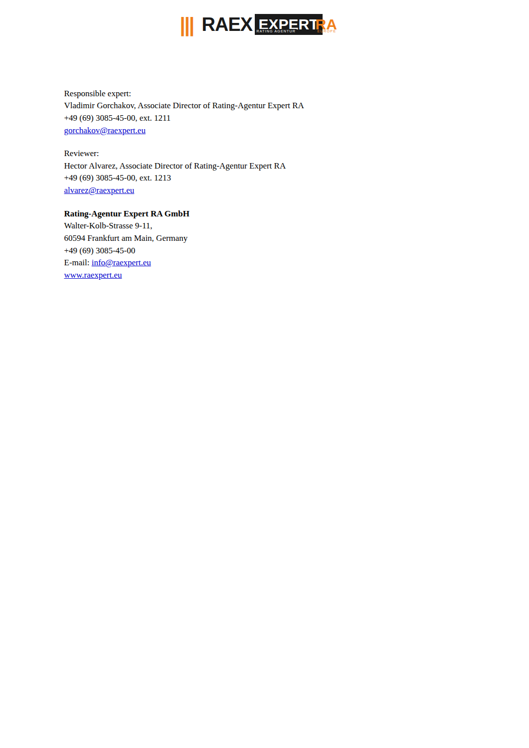||| RAEX EXPERT RA RATING AGENTUR EUROPE
Responsible expert:
Vladimir Gorchakov, Associate Director of Rating-Agentur Expert RA
+49 (69) 3085-45-00, ext. 1211
gorchakov@raexpert.eu
Reviewer:
Hector Alvarez, Associate Director of Rating-Agentur Expert RA
+49 (69) 3085-45-00, ext. 1213
alvarez@raexpert.eu
Rating-Agentur Expert RA GmbH
Walter-Kolb-Strasse 9-11,
60594 Frankfurt am Main, Germany
+49 (69) 3085-45-00
E-mail: info@raexpert.eu
www.raexpert.eu